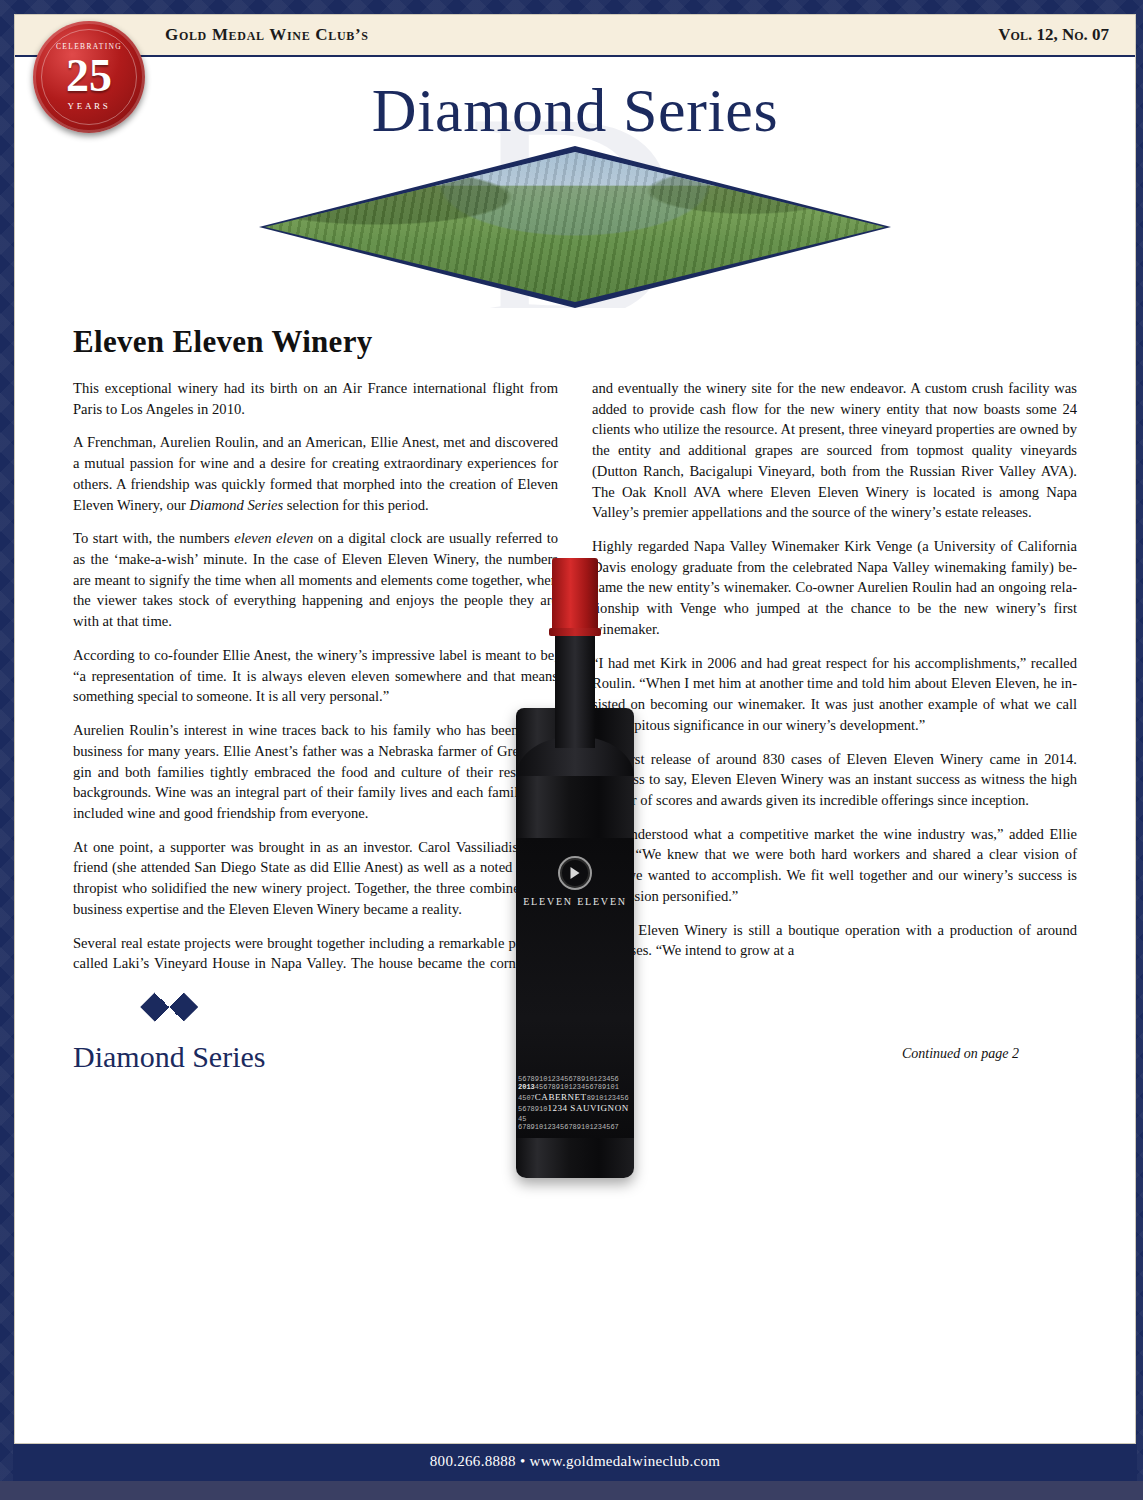Celebrating
25
Years
Gold Medal Wine Club’s
Vol. 12, No. 07
D
Diamond Series
Eleven Eleven Winery
ELEVEN ELEVEN
567891012345678910123456
201345678910123456789101
4507CABERNET8910123456
56789101234 SAUVIGNON45
678910123456789101234567
This exceptional winery had its birth on an Air France international flight from Paris to Los Angeles in 2010.
A Frenchman, Aurelien Roulin, and an American, Ellie Anest, met and discovered a mutual passion for wine and a desire for creating extraordinary experiences for others. A friendship was quickly formed that morphed into the creation of Eleven Eleven Winery, our Diamond Series selection for this period.
To start with, the numbers eleven eleven on a digital clock are usually referred to as the ‘make-a-wish’ minute. In the case of Eleven Eleven Winery, the numbers are meant to signify the time when all moments and elements come together, when the viewer takes stock of everything happening and enjoys the people they are with at that time.
According to co-founder Ellie Anest, the winery’s impressive label is meant to be, “a representation of time. It is always eleven eleven somewhere and that means something special to someone. It is all very personal.”
Aurelien Roulin’s interest in wine traces back to his family who has been in the business for many years. Ellie Anest’s father was a Nebraska farmer of Greek origin and both families tightly embraced the food and culture of their respective backgrounds. Wine was an integral part of their family lives and each family meal included wine and good friendship from everyone.
At one point, a supporter was brought in as an investor. Carol Vassiliadis was a friend (she attended San Diego State as did Ellie Anest) as well as a noted philanthropist who solidified the new winery project. Together, the three combined their business expertise and the Eleven Eleven Winery became a reality.
Several real estate projects were brought together including a remarkable property called Laki’s Vineyard House in Napa Valley. The house became the cornerstone and eventually the winery site for the new endeavor. A custom crush facility was added to provide cash flow for the new winery entity that now boasts some 24 clients who utilize the resource. At present, three vineyard properties are owned by the entity and additional grapes are sourced from topmost quality vineyards (Dutton Ranch, Bacigalupi Vineyard, both from the Russian River Valley AVA). The Oak Knoll AVA where Eleven Eleven Winery is located is among Napa Valley’s premier appellations and the source of the winery’s estate releases.
Highly regarded Napa Valley Winemaker Kirk Venge (a University of California Davis enology graduate from the celebrated Napa Valley winemaking family) became the new entity’s winemaker. Co-owner Aurelien Roulin had an ongoing relationship with Venge who jumped at the chance to be the new winery’s first winemaker.
“I had met Kirk in 2006 and had great respect for his accomplishments,” recalled Roulin. “When I met him at another time and told him about Eleven Eleven, he insisted on becoming our winemaker. It was just another example of what we call serendipitous significance in our winery’s development.”
The first release of around 830 cases of Eleven Eleven Winery came in 2014. Needless to say, Eleven Eleven Winery was an instant success as witness the high number of scores and awards given its incredible offerings since inception.
“We understood what a competitive market the wine industry was,” added Ellie Anest. “We knew that we were both hard workers and shared a clear vision of what we wanted to accomplish. We fit well together and our winery’s success is our passion personified.”
Eleven Eleven Winery is still a boutique operation with a production of around 600 cases. “We intend to grow at a
Diamond Series
Continued on page 2
800.266.8888 • www.goldmedalwineclub.com